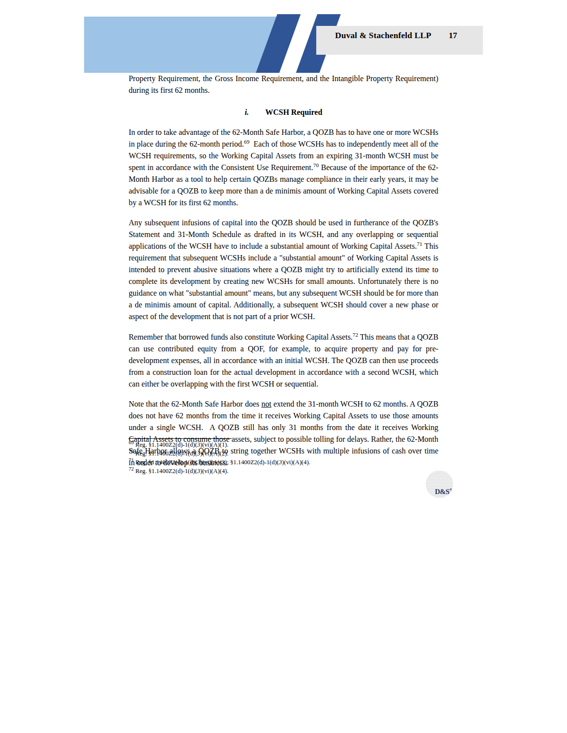Duval & Stachenfeld LLP
17
Property Requirement, the Gross Income Requirement, and the Intangible Property Requirement) during its first 62 months.
i. WCSH Required
In order to take advantage of the 62-Month Safe Harbor, a QOZB has to have one or more WCSHs in place during the 62-month period.69 Each of those WCSHs has to independently meet all of the WCSH requirements, so the Working Capital Assets from an expiring 31-month WCSH must be spent in accordance with the Consistent Use Requirement.70 Because of the importance of the 62-Month Harbor as a tool to help certain QOZBs manage compliance in their early years, it may be advisable for a QOZB to keep more than a de minimis amount of Working Capital Assets covered by a WCSH for its first 62 months.
Any subsequent infusions of capital into the QOZB should be used in furtherance of the QOZB's Statement and 31-Month Schedule as drafted in its WCSH, and any overlapping or sequential applications of the WCSH have to include a substantial amount of Working Capital Assets.71 This requirement that subsequent WCSHs include a "substantial amount" of Working Capital Assets is intended to prevent abusive situations where a QOZB might try to artificially extend its time to complete its development by creating new WCSHs for small amounts. Unfortunately there is no guidance on what "substantial amount" means, but any subsequent WCSH should be for more than a de minimis amount of capital. Additionally, a subsequent WCSH should cover a new phase or aspect of the development that is not part of a prior WCSH.
Remember that borrowed funds also constitute Working Capital Assets.72 This means that a QOZB can use contributed equity from a QOF, for example, to acquire property and pay for pre-development expenses, all in accordance with an initial WCSH. The QOZB can then use proceeds from a construction loan for the actual development in accordance with a second WCSH, which can either be overlapping with the first WCSH or sequential.
Note that the 62-Month Safe Harbor does not extend the 31-month WCSH to 62 months. A QOZB does not have 62 months from the time it receives Working Capital Assets to use those amounts under a single WCSH. A QOZB still has only 31 months from the date it receives Working Capital Assets to consume those assets, subject to possible tolling for delays. Rather, the 62-Month Safe Harbor allows a QOZB to string together WCSHs with multiple infusions of cash over time in order to develop its business.
69 Reg. §1.1400Z2(d)-1(d)(3)(vi)(A)(1).
70 Reg. §1.1400Z2(d)-1(d)(3)(vi)(A)(2).
71 Reg. §1.1400Z2(d)-1(d)(3)(vi)(A)(3); §1.1400Z2(d)-1(d)(3)(vi)(A)(4).
72 Reg. §1.1400Z2(d)-1(d)(3)(vi)(A)(4).
D&S®